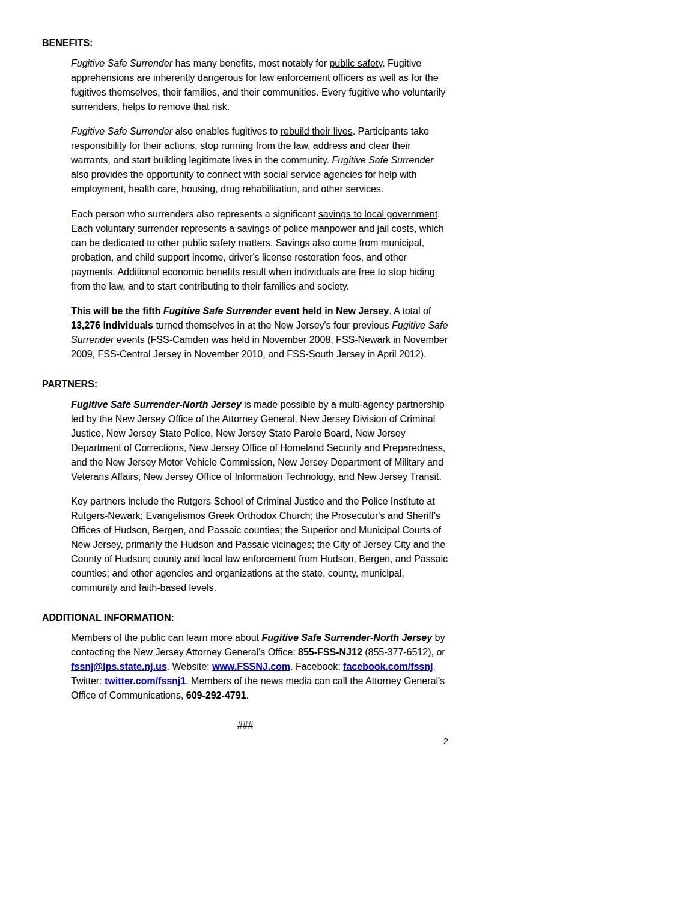Benefits:
Fugitive Safe Surrender has many benefits, most notably for public safety. Fugitive apprehensions are inherently dangerous for law enforcement officers as well as for the fugitives themselves, their families, and their communities. Every fugitive who voluntarily surrenders, helps to remove that risk.
Fugitive Safe Surrender also enables fugitives to rebuild their lives. Participants take responsibility for their actions, stop running from the law, address and clear their warrants, and start building legitimate lives in the community. Fugitive Safe Surrender also provides the opportunity to connect with social service agencies for help with employment, health care, housing, drug rehabilitation, and other services.
Each person who surrenders also represents a significant savings to local government. Each voluntary surrender represents a savings of police manpower and jail costs, which can be dedicated to other public safety matters. Savings also come from municipal, probation, and child support income, driver's license restoration fees, and other payments. Additional economic benefits result when individuals are free to stop hiding from the law, and to start contributing to their families and society.
This will be the fifth Fugitive Safe Surrender event held in New Jersey. A total of 13,276 individuals turned themselves in at the New Jersey's four previous Fugitive Safe Surrender events (FSS-Camden was held in November 2008, FSS-Newark in November 2009, FSS-Central Jersey in November 2010, and FSS-South Jersey in April 2012).
Partners:
Fugitive Safe Surrender-North Jersey is made possible by a multi-agency partnership led by the New Jersey Office of the Attorney General, New Jersey Division of Criminal Justice, New Jersey State Police, New Jersey State Parole Board, New Jersey Department of Corrections, New Jersey Office of Homeland Security and Preparedness, and the New Jersey Motor Vehicle Commission, New Jersey Department of Military and Veterans Affairs, New Jersey Office of Information Technology, and New Jersey Transit.
Key partners include the Rutgers School of Criminal Justice and the Police Institute at Rutgers-Newark; Evangelismos Greek Orthodox Church; the Prosecutor's and Sheriff's Offices of Hudson, Bergen, and Passaic counties; the Superior and Municipal Courts of New Jersey, primarily the Hudson and Passaic vicinages; the City of Jersey City and the County of Hudson; county and local law enforcement from Hudson, Bergen, and Passaic counties; and other agencies and organizations at the state, county, municipal, community and faith-based levels.
Additional Information:
Members of the public can learn more about Fugitive Safe Surrender-North Jersey by contacting the New Jersey Attorney General's Office: 855-FSS-NJ12 (855-377-6512), or fssnj@lps.state.nj.us. Website: www.FSSNJ.com. Facebook: facebook.com/fssnj. Twitter: twitter.com/fssnj1. Members of the news media can call the Attorney General's Office of Communications, 609-292-4791.
###
2